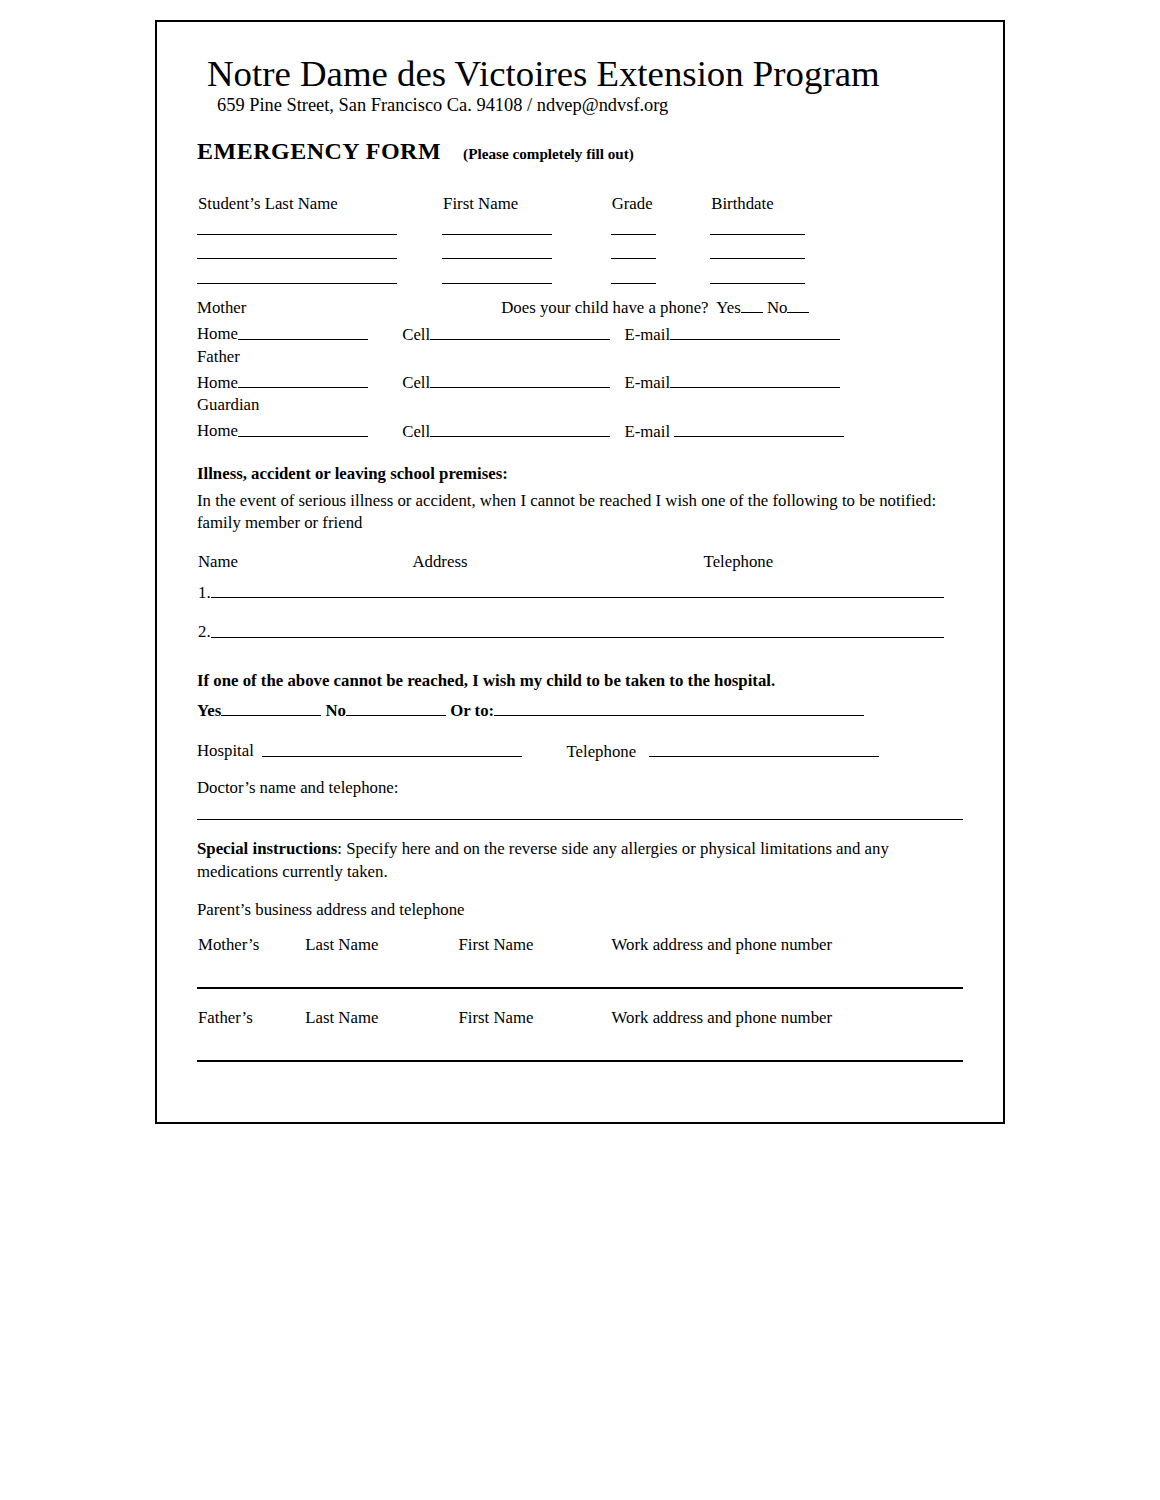Notre Dame des Victoires Extension Program
659 Pine Street, San Francisco Ca. 94108 / ndvep@ndvsf.org
EMERGENCY FORM
(Please completely fill out)
| Student’s Last Name | First Name | Grade | Birthdate | |
| --- | --- | --- | --- | --- |
Mother Does your child have a phone? Yes No
Home Cell E-mail
Father
Home Cell E-mail
Guardian
Home Cell E-mail
Illness, accident or leaving school premises:
In the event of serious illness or accident, when I cannot be reached I wish one of the following to be notified: family member or friend
| Name | Address | Telephone |
| --- | --- | --- |
| 1. |
| 2. |
If one of the above cannot be reached, I wish my child to be taken to the hospital.
Yes No Or to:
Hospital Telephone
Doctor’s name and telephone:
Special instructions: Specify here and on the reverse side any allergies or physical limitations and any medications currently taken.
Parent’s business address and telephone
| Mother’s | Last Name | First Name | Work address and phone number |
| --- | --- | --- | --- |
| Father’s | Last Name | First Name | Work address and phone number |
| --- | --- | --- | --- |